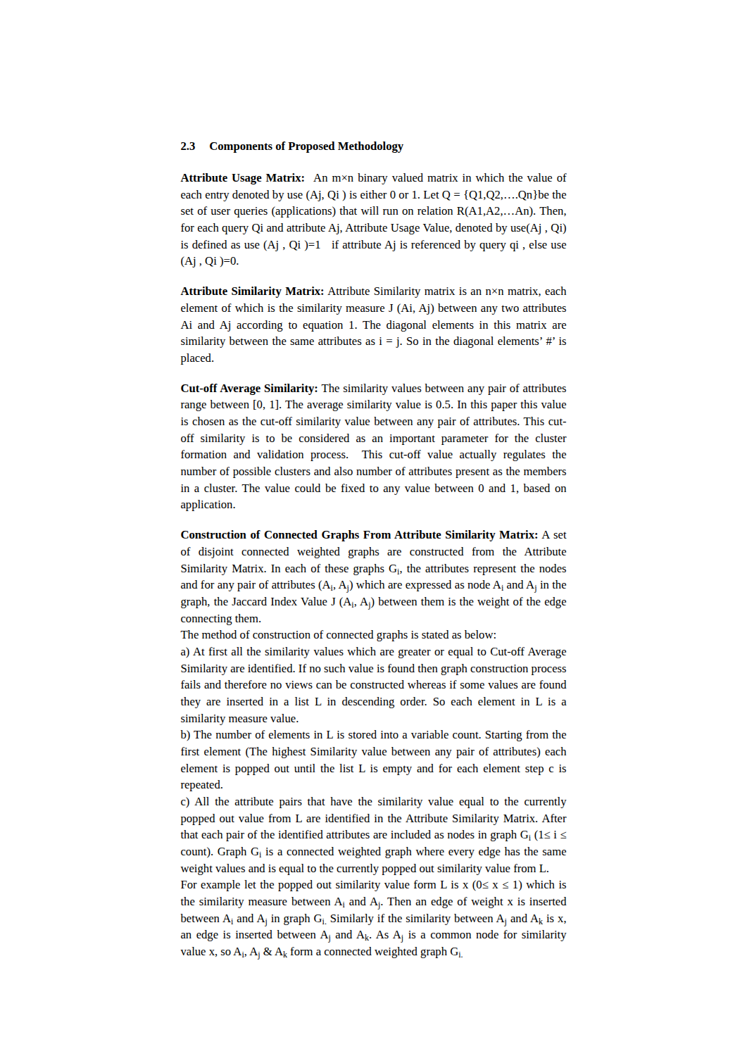2.3 Components of Proposed Methodology
Attribute Usage Matrix: An m×n binary valued matrix in which the value of each entry denoted by use (Aj, Qi ) is either 0 or 1. Let Q = {Q1,Q2,….Qn}be the set of user queries (applications) that will run on relation R(A1,A2,…An). Then, for each query Qi and attribute Aj, Attribute Usage Value, denoted by use(Aj , Qi) is defined as use (Aj , Qi )=1 if attribute Aj is referenced by query qi , else use (Aj , Qi )=0.
Attribute Similarity Matrix: Attribute Similarity matrix is an n×n matrix, each element of which is the similarity measure J (Ai, Aj) between any two attributes Ai and Aj according to equation 1. The diagonal elements in this matrix are similarity between the same attributes as i = j. So in the diagonal elements’ #’ is placed.
Cut-off Average Similarity: The similarity values between any pair of attributes range between [0, 1]. The average similarity value is 0.5. In this paper this value is chosen as the cut-off similarity value between any pair of attributes. This cut-off similarity is to be considered as an important parameter for the cluster formation and validation process. This cut-off value actually regulates the number of possible clusters and also number of attributes present as the members in a cluster. The value could be fixed to any value between 0 and 1, based on application.
Construction of Connected Graphs From Attribute Similarity Matrix: A set of disjoint connected weighted graphs are constructed from the Attribute Similarity Matrix. In each of these graphs Gi, the attributes represent the nodes and for any pair of attributes (Ai, Aj) which are expressed as node Ai and Aj in the graph, the Jaccard Index Value J (Ai, Aj) between them is the weight of the edge connecting them.
The method of construction of connected graphs is stated as below:
a) At first all the similarity values which are greater or equal to Cut-off Average Similarity are identified. If no such value is found then graph construction process fails and therefore no views can be constructed whereas if some values are found they are inserted in a list L in descending order. So each element in L is a similarity measure value.
b) The number of elements in L is stored into a variable count. Starting from the first element (The highest Similarity value between any pair of attributes) each element is popped out until the list L is empty and for each element step c is repeated.
c) All the attribute pairs that have the similarity value equal to the currently popped out value from L are identified in the Attribute Similarity Matrix. After that each pair of the identified attributes are included as nodes in graph Gi (1≤ i ≤ count). Graph Gi is a connected weighted graph where every edge has the same weight values and is equal to the currently popped out similarity value from L.
For example let the popped out similarity value form L is x (0≤ x ≤ 1) which is the similarity measure between Ai and Aj. Then an edge of weight x is inserted between Ai and Aj in graph Gi. Similarly if the similarity between Aj and Ak is x, an edge is inserted between Aj and Ak. As Aj is a common node for similarity value x, so Ai, Aj & Ak form a connected weighted graph Gi.